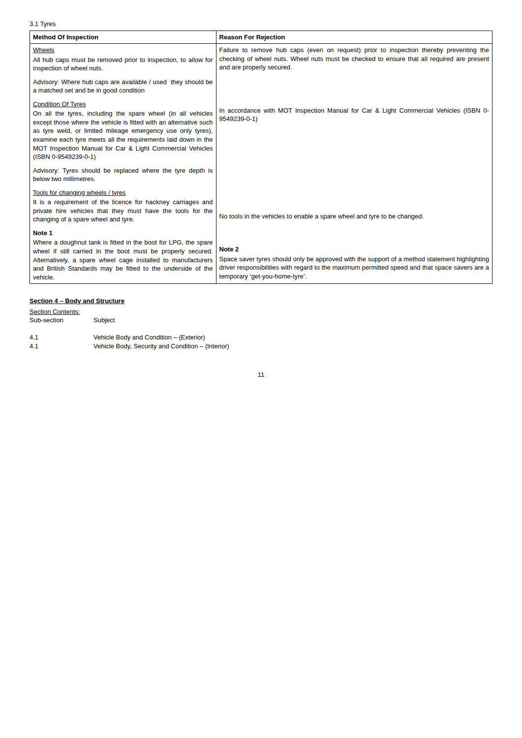3.1 Tyres
| Method Of Inspection | Reason For Rejection |
| --- | --- |
| Wheels All hub caps must be removed prior to inspection, to allow for inspection of wheel nuts. Advisory: Where hub caps are available / used they should be a matched set and be in good condition Condition Of Tyres On all the tyres, including the spare wheel (in all vehicles except those where the vehicle is fitted with an alternative such as tyre weld, or limited mileage emergency use only tyres), examine each tyre meets all the requirements laid down in the MOT Inspection Manual for Car & Light Commercial Vehicles (ISBN 0-9549239-0-1) Advisory: Tyres should be replaced where the tyre depth is below two millimetres. Tools for changing wheels / tyres It is a requirement of the licence for hackney carriages and private hire vehicles that they must have the tools for the changing of a spare wheel and tyre. Note 1 Where a doughnut tank is fitted in the boot for LPG, the spare wheel if still carried in the boot must be properly secured. Alternatively, a spare wheel cage installed to manufacturers and British Standards may be fitted to the underside of the vehicle. | Failure to remove hub caps (even on request) prior to inspection thereby preventing the checking of wheel nuts. Wheel nuts must be checked to ensure that all required are present and are properly secured. In accordance with MOT Inspection Manual for Car & Light Commercial Vehicles (ISBN 0-9549239-0-1) No tools in the vehicles to enable a spare wheel and tyre to be changed. Note 2 Space saver tyres should only be approved with the support of a method statement highlighting driver responsibilities with regard to the maximum permitted speed and that space savers are a temporary ‘get-you-home-tyre’. |
Section 4 – Body and Structure
Section Contents:
Sub-section Subject
4.1 Vehicle Body and Condition – (Exterior)
4.1 Vehicle Body, Security and Condition – (Interior)
11